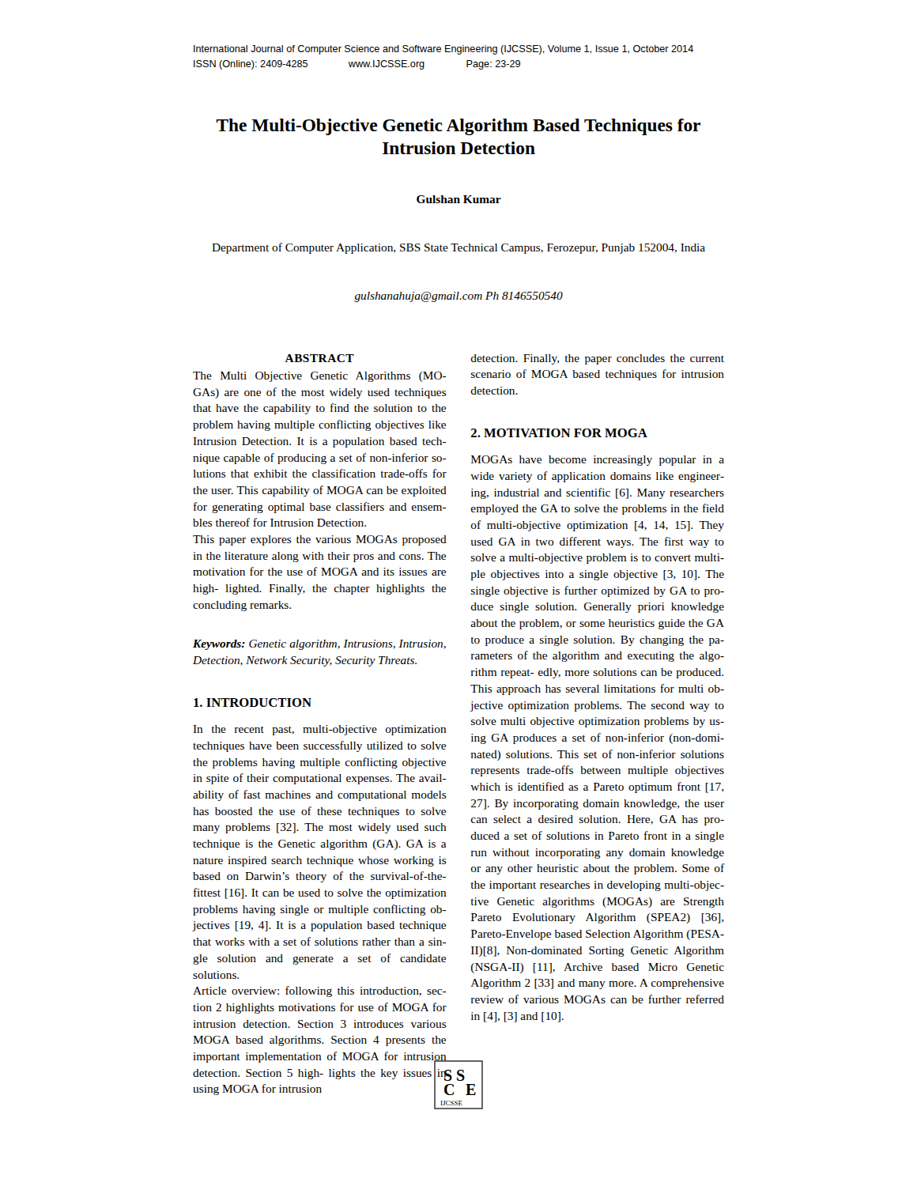International Journal of Computer Science and Software Engineering (IJCSSE), Volume 1, Issue 1, October 2014
ISSN (Online): 2409-4285 www.IJCSSE.org Page: 23-29
The Multi-Objective Genetic Algorithm Based Techniques for Intrusion Detection
Gulshan Kumar
Department of Computer Application, SBS State Technical Campus, Ferozepur, Punjab 152004, India
gulshanahuja@gmail.com Ph 8146550540
ABSTRACT
The Multi Objective Genetic Algorithms (MO- GAs) are one of the most widely used techniques that have the capability to find the solution to the problem having multiple conflicting objectives like Intrusion Detection. It is a population based technique capable of producing a set of non-inferior solutions that exhibit the classification trade-offs for the user. This capability of MOGA can be exploited for generating optimal base classifiers and ensembles thereof for Intrusion Detection.
This paper explores the various MOGAs proposed in the literature along with their pros and cons. The motivation for the use of MOGA and its issues are high- lighted. Finally, the chapter highlights the concluding remarks.
Keywords: Genetic algorithm, Intrusions, Intrusion, Detection, Network Security, Security Threats.
1. INTRODUCTION
In the recent past, multi-objective optimization techniques have been successfully utilized to solve the problems having multiple conflicting objective in spite of their computational expenses. The availability of fast machines and computational models has boosted the use of these techniques to solve many problems [32]. The most widely used such technique is the Genetic algorithm (GA). GA is a nature inspired search technique whose working is based on Darwin’s theory of the survival-of-the-fittest [16]. It can be used to solve the optimization problems having single or multiple conflicting objectives [19, 4]. It is a population based technique that works with a set of solutions rather than a single solution and generate a set of candidate solutions.
Article overview: following this introduction, section 2 highlights motivations for use of MOGA for intrusion detection. Section 3 introduces various MOGA based algorithms. Section 4 presents the important implementation of MOGA for intrusion detection. Section 5 high- lights the key issues in using MOGA for intrusion
detection. Finally, the paper concludes the current scenario of MOGA based techniques for intrusion detection.
2. MOTIVATION FOR MOGA
MOGAs have become increasingly popular in a wide variety of application domains like engineering, industrial and scientific [6]. Many researchers employed the GA to solve the problems in the field of multi-objective optimization [4, 14, 15]. They used GA in two different ways. The first way to solve a multi-objective problem is to convert multiple objectives into a single objective [3, 10]. The single objective is further optimized by GA to produce single solution. Generally priori knowledge about the problem, or some heuristics guide the GA to produce a single solution. By changing the parameters of the algorithm and executing the algorithm repeat- edly, more solutions can be produced. This approach has several limitations for multi objective optimization problems. The second way to solve multi objective optimization problems by using GA produces a set of non-inferior (non-dominated) solutions. This set of non-inferior solutions represents trade-offs between multiple objectives which is identified as a Pareto optimum front [17, 27]. By incorporating domain knowledge, the user can select a desired solution. Here, GA has produced a set of solutions in Pareto front in a single run without incorporating any domain knowledge or any other heuristic about the problem. Some of the important researches in developing multi-objective Genetic algorithms (MOGAs) are Strength Pareto Evolutionary Algorithm (SPEA2) [36], Pareto-Envelope based Selection Algorithm (PESA-II)[8], Non-dominated Sorting Genetic Algorithm (NSGA-II) [11], Archive based Micro Genetic Algorithm 2 [33] and many more. A comprehensive review of various MOGAs can be further referred in [4], [3] and [10].
S S C E IJCSSE